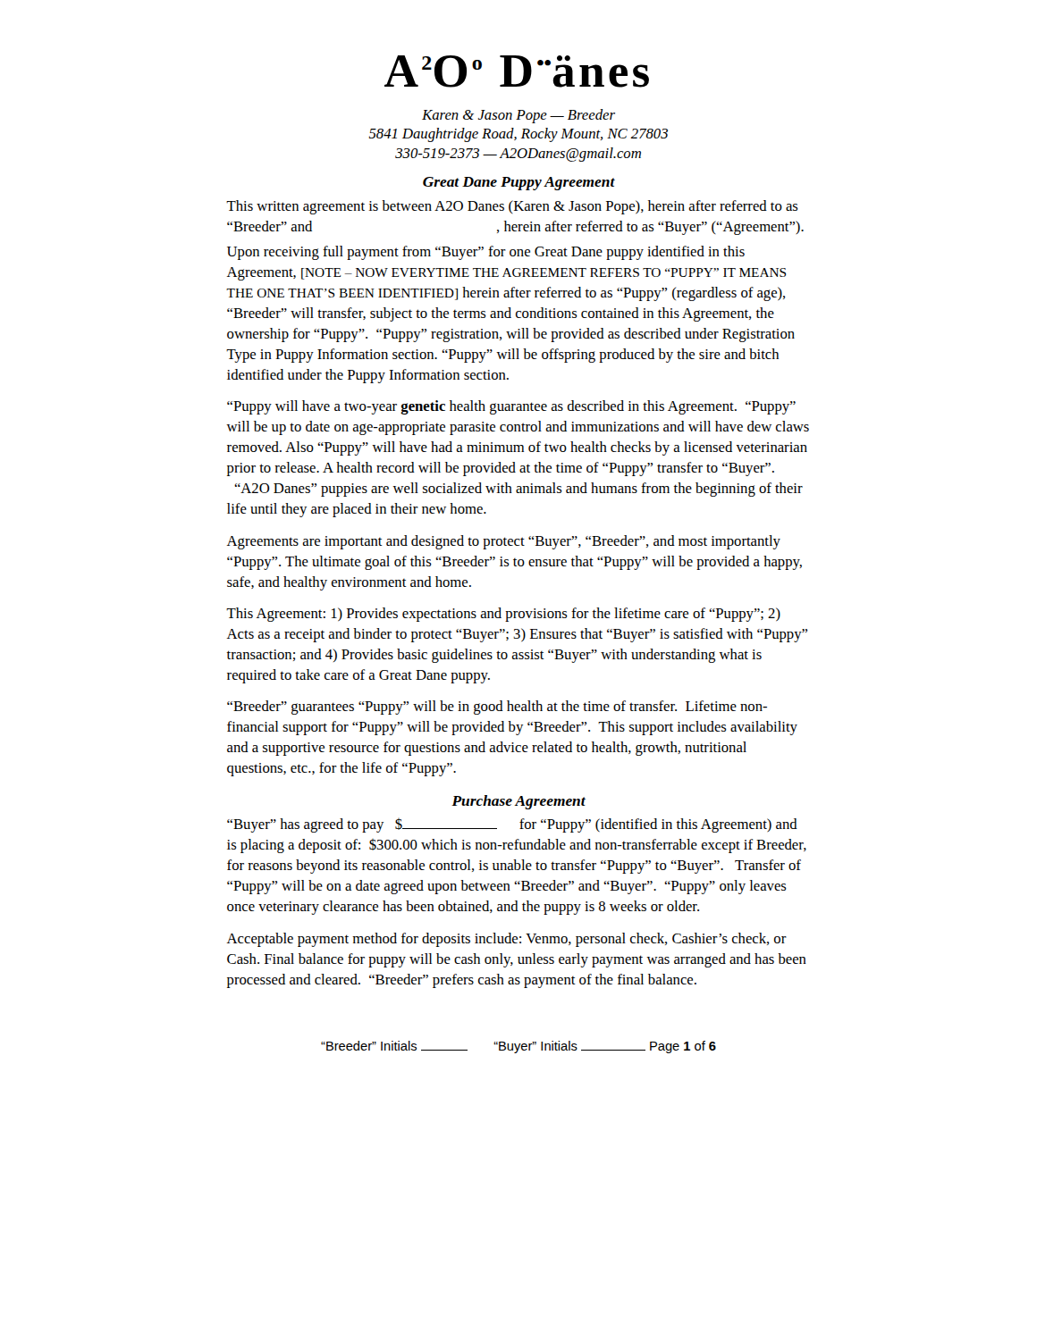A2 Oo D••änes
Karen & Jason Pope — Breeder
5841 Daughtridge Road, Rocky Mount, NC 27803
330-519-2373 — A2ODanes@gmail.com
Great Dane Puppy Agreement
This written agreement is between A2O Danes (Karen & Jason Pope), herein after referred to as “Breeder” and , herein after referred to as “Buyer” (“Agreement”).
Upon receiving full payment from “Buyer” for one Great Dane puppy identified in this Agreement, [NOTE – NOW EVERYTIME THE AGREEMENT REFERS TO “PUPPY” IT MEANS THE ONE THAT’S BEEN IDENTIFIED] herein after referred to as “Puppy” (regardless of age), “Breeder” will transfer, subject to the terms and conditions contained in this Agreement, the ownership for “Puppy”. “Puppy” registration, will be provided as described under Registration Type in Puppy Information section. “Puppy” will be offspring produced by the sire and bitch identified under the Puppy Information section.
“Puppy will have a two-year genetic health guarantee as described in this Agreement. “Puppy” will be up to date on age-appropriate parasite control and immunizations and will have dew claws removed. Also “Puppy” will have had a minimum of two health checks by a licensed veterinarian prior to release. A health record will be provided at the time of “Puppy” transfer to “Buyer”. “A2O Danes” puppies are well socialized with animals and humans from the beginning of their life until they are placed in their new home.
Agreements are important and designed to protect “Buyer”, “Breeder”, and most importantly “Puppy”. The ultimate goal of this “Breeder” is to ensure that “Puppy” will be provided a happy, safe, and healthy environment and home.
This Agreement: 1) Provides expectations and provisions for the lifetime care of “Puppy”; 2) Acts as a receipt and binder to protect “Buyer”; 3) Ensures that “Buyer” is satisfied with “Puppy” transaction; and 4) Provides basic guidelines to assist “Buyer” with understanding what is required to take care of a Great Dane puppy.
“Breeder” guarantees “Puppy” will be in good health at the time of transfer. Lifetime non-financial support for “Puppy” will be provided by “Breeder”. This support includes availability and a supportive resource for questions and advice related to health, growth, nutritional questions, etc., for the life of “Puppy”.
Purchase Agreement
“Buyer” has agreed to pay $ for “Puppy” (identified in this Agreement) and is placing a deposit of: $300.00 which is non-refundable and non-transferrable except if Breeder, for reasons beyond its reasonable control, is unable to transfer “Puppy” to “Buyer”. Transfer of “Puppy” will be on a date agreed upon between “Breeder” and “Buyer”. “Puppy” only leaves once veterinary clearance has been obtained, and the puppy is 8 weeks or older.
Acceptable payment method for deposits include: Venmo, personal check, Cashier’s check, or Cash. Final balance for puppy will be cash only, unless early payment was arranged and has been processed and cleared. “Breeder” prefers cash as payment of the final balance.
“Breeder” Initials “Buyer” Initials Page 1 of 6